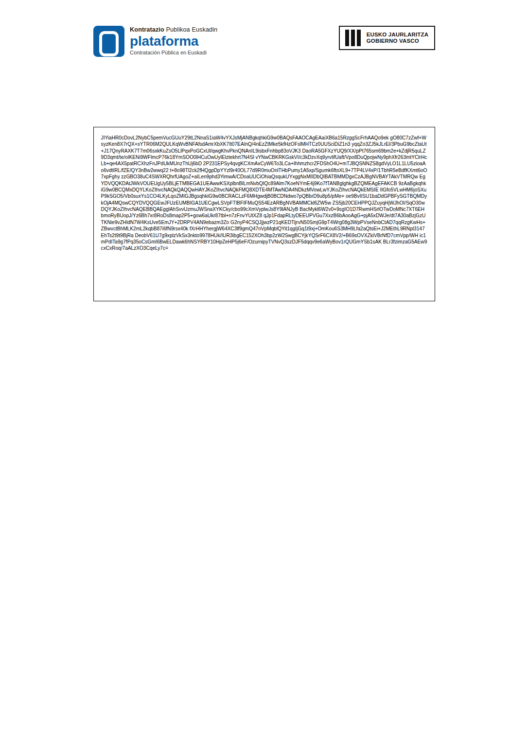Kontratazio Publikoa Euskadin
plataforma
Contratación Pública en Euskadi
EUSKO JAURLARITZA
GOBIERNO VASCO
JIYiaHR0cDovL2NybC5pemVucGUuY29tL2NnaS1iaW4vYXJsMjANBgkqhkiG9w0BAQsFAAOCAgEAaiXB6a15RzggScFrhAAQo9ek gO80C7zZwf+WsyzKen8X7rQX+sYTR06M2QULKqWvBNFAfsdAmrXbXK7It07EAInQ/4nEzZtMke5kfHzOFslMHTCz0UUSciDiZ1n3 yqqZo3ZJ5kJLrEl/3PbuG9bcZtaUt+J17QnyRAXK7T7m06sxkKuZsO5LlPqxPoGCxUl/qwgKhvPknQNAnIL9isbxFnhbp83oVJK3 DaoRA5GFXzYUQ9/XX/pPt765sm69bm2e+kZdjR5quLZ9D3qmt/te/oIKENi9WFlmcP76k18YmSOO0lHCuOwUylElztekhrt7N4Sl vYNwCBKRKGskVI/c3kDzvXq9yrvlifUaft/Vpo8DuQpojwNy9phXfr263mtYClrHcLb+qe4AX5patRCXhzFnJPdUkMUnzThUj6bD 2P231EPSy4qvgKCXmAxCyW6To3LCa+IhhmzhcrZFDShO4U+mTJBQSNNZS8gdVyLO1L1LU5zioaAo6vdtIRL/fZE/QY3nBw2wwq22 t+8o98Tl2ck2fHQgpDpYYzl9r40OL77d9R0muOnlTHbPumy1A5xp/Sgumk6ftoXL9+7TP4LV4xP/1TbhR5eBdfKXmt6oO7xpFghy zzGBO38uC4SWXRQhrfUAgoZ+aILen9phd3YimwA/CDoaUUCiOhiaQsqukUYxggNxMIIDbQIBATBMMDgxCzAJBgNVBAYTAkVTMRQw EgYDVQQKDAtJWkVOUEUgUy5BLjETMBEGA1UEAwwKSXplbnBlLmNvbQIQc89Alm7KoeNYmE4j9Ko7fTANBglghkgBZQMEAgEFAKCB 9zAaBgkqhkiG9w0BCQMxDQYLKoZIhvcNAQkQAQQwHAYJKoZIhvcNAQkFMQ8XDTE4MTAwNDA4NDkzMVowLwYJKoZIhvcNAQkEMSIE IIGfo5VLwHM6joSXuP9kSGO5/Vb0suxYs1CO4LKyLqoZMIGJBgsqhkiG9w0BCRACLzF6MHgwdjB0BCDNdwo7pQBbrD9u8p5/pMe+ oe9BvIISU1baDdGPBFySGTBQMDykOjA4MQswCQYDVQQGEwJFUzEUMBIGA1UECgwLSVpFTlBFIFMuQS54EzARBgNVBAMMCkl6ZW5w ZS5jb20CEHPPQJZuyqHjWJhOI/SqO30wDQYJKoZIhvcNAQEBBQAEgglAhSvvUzmuJWSnaXYKCky/cbo99cXmVyplwJs8Y9lANJyB BacMykl6W2v0+9sgIO1D7RwmHSrlOTwDoMNc7XT6EHbmoRyBUopJ/Yz6Bh7xr8RoDs8map2P5+gow6aUkr87tbl+n7zFnvYUtXZ8 qJp1FdapRLtyDEEUPVGu7XxzB6bAooAgG+pjA5xDWJe/dt7A30aBzjGzUTKNie9vZHldN7W4KsUve5EmJY+2DRPV4AN9ebazm3Zo G2nyP4CSQJjjwzP21qKEDTijrvN50SmjG9pT4Wrg08g3WpPVseNnbCtAD7qqRzgKwHs+ZBwvctBhMLK2mL2kqbB87i6fN9rsx40k fXrHHYhergjW64XC3lf9gmQ47nVpMqblQYit1qgIjGq1t9xj+OmKou6S3MH9Lfa2aQtsEi+J2MEthL9RNpl3147EhTs2t9t9BjRa DeobV61U7g9xplzVkSx3nkto9978HUk/IUR3ibgEC152XOh3bp2zW2SwgBCYjkYQSrF6CX8V2/+B69sOVXZkiVBrNfD7cmVpp/WH ic1mPdITa9g7fPq35oCsGmI6BwELDawk6hNSYRBY10HpZeHP5j6eF/OzurnipyTVNvQ3szDJF5dqqv9e6aWyBov1rQUGmYSb1sAK BLr3fzimzaG5AEw9cxCxRoq/7aALzXO3CqeLy7c=